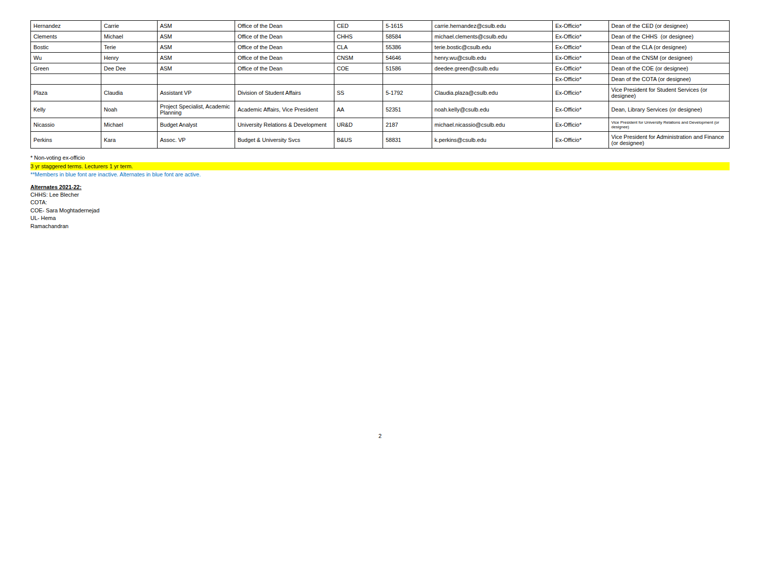| Hernandez | Carrie | ASM | Office of the Dean | CED | 5-1615 | carrie.hernandez@csulb.edu | Ex-Officio* | Dean of the CED (or designee) |
| Clements | Michael | ASM | Office of the Dean | CHHS | 58584 | michael.clements@csulb.edu | Ex-Officio* | Dean of the CHHS (or designee) |
| Bostic | Terie | ASM | Office of the Dean | CLA | 55386 | terie.bostic@csulb.edu | Ex-Officio* | Dean of the CLA (or designee) |
| Wu | Henry | ASM | Office of the Dean | CNSM | 54646 | henry.wu@csulb.edu | Ex-Officio* | Dean of the CNSM (or designee) |
| Green | Dee Dee | ASM | Office of the Dean | COE | 51586 | deedee.green@csulb.edu | Ex-Officio* | Dean of the COE (or designee) |
| | | | | | | | Ex-Officio* | Dean of the COTA (or designee) |
| Plaza | Claudia | Assistant VP | Division of Student Affairs | SS | 5-1792 | Claudia.plaza@csulb.edu | Ex-Officio* | Vice President for Student Services (or designee) |
| Kelly | Noah | Project Specialist, Academic Planning | Academic Affairs, Vice President | AA | 52351 | noah.kelly@csulb.edu | Ex-Officio* | Dean, Library Services (or designee) |
| Nicassio | Michael | Budget Analyst | University Relations & Development | UR&D | 2187 | michael.nicassio@csulb.edu | Ex-Officio* | Vice President for University Relations and Development (or designee) |
| Perkins | Kara | Assoc. VP | Budget & University Svcs | B&US | 58831 | k.perkins@csulb.edu | Ex-Officio* | Vice President for Administration and Finance (or designee) |
* Non-voting ex-officio
3 yr staggered terms. Lecturers 1 yr term.
**Members in blue font are inactive. Alternates in blue font are active.
Alternates 2021-22:
CHHS: Lee Blecher
COTA:
COE- Sara Moghtadernejad
UL- Hema
Ramachandran
2